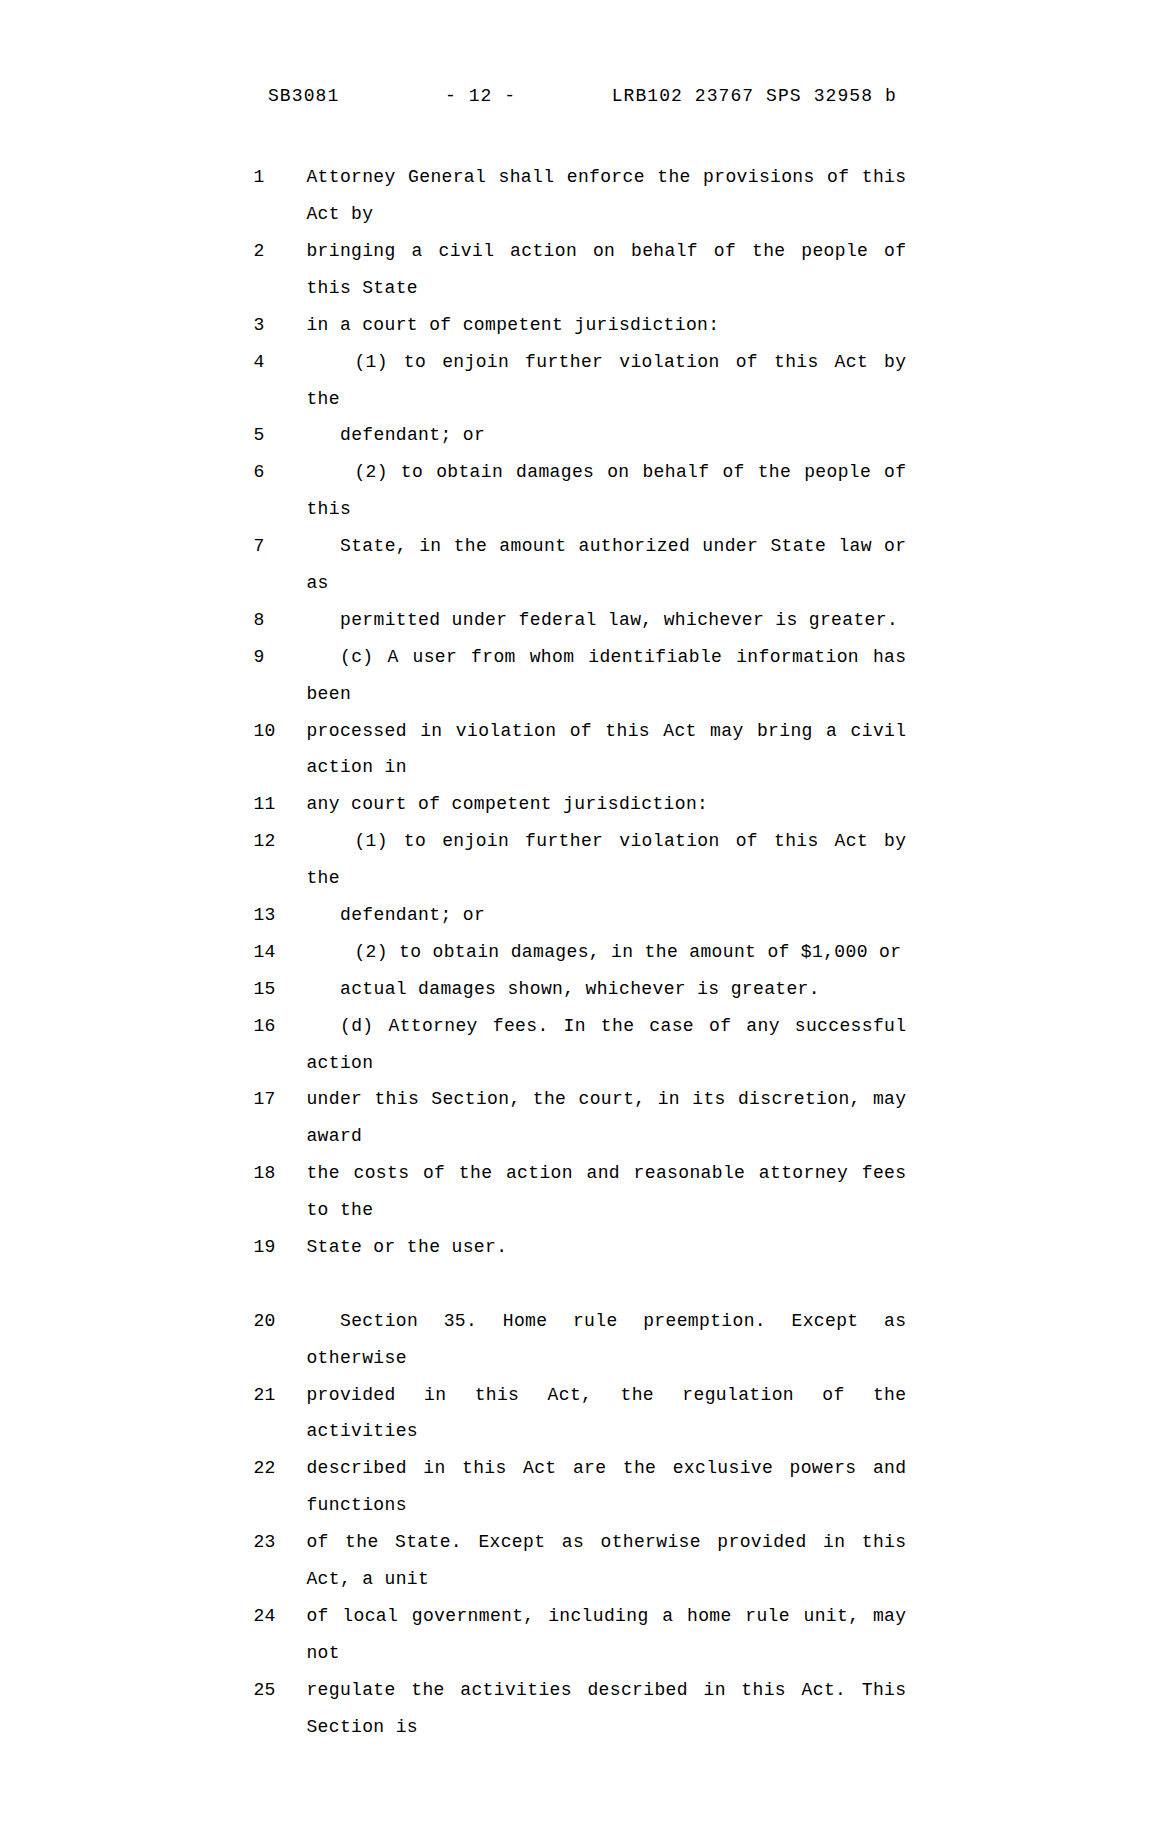SB3081 - 12 - LRB102 23767 SPS 32958 b
| 1 | Attorney General shall enforce the provisions of this Act by |
| 2 | bringing a civil action on behalf of the people of this State |
| 3 | in a court of competent jurisdiction: |
| 4 | (1) to enjoin further violation of this Act by the |
| 5 | defendant; or |
| 6 | (2) to obtain damages on behalf of the people of this |
| 7 | State, in the amount authorized under State law or as |
| 8 | permitted under federal law, whichever is greater. |
| 9 | (c) A user from whom identifiable information has been |
| 10 | processed in violation of this Act may bring a civil action in |
| 11 | any court of competent jurisdiction: |
| 12 | (1) to enjoin further violation of this Act by the |
| 13 | defendant; or |
| 14 | (2) to obtain damages, in the amount of $1,000 or |
| 15 | actual damages shown, whichever is greater. |
| 16 | (d) Attorney fees. In the case of any successful action |
| 17 | under this Section, the court, in its discretion, may award |
| 18 | the costs of the action and reasonable attorney fees to the |
| 19 | State or the user. |
| 20 | Section 35. Home rule preemption. Except as otherwise |
| 21 | provided in this Act, the regulation of the activities |
| 22 | described in this Act are the exclusive powers and functions |
| 23 | of the State. Except as otherwise provided in this Act, a unit |
| 24 | of local government, including a home rule unit, may not |
| 25 | regulate the activities described in this Act. This Section is |